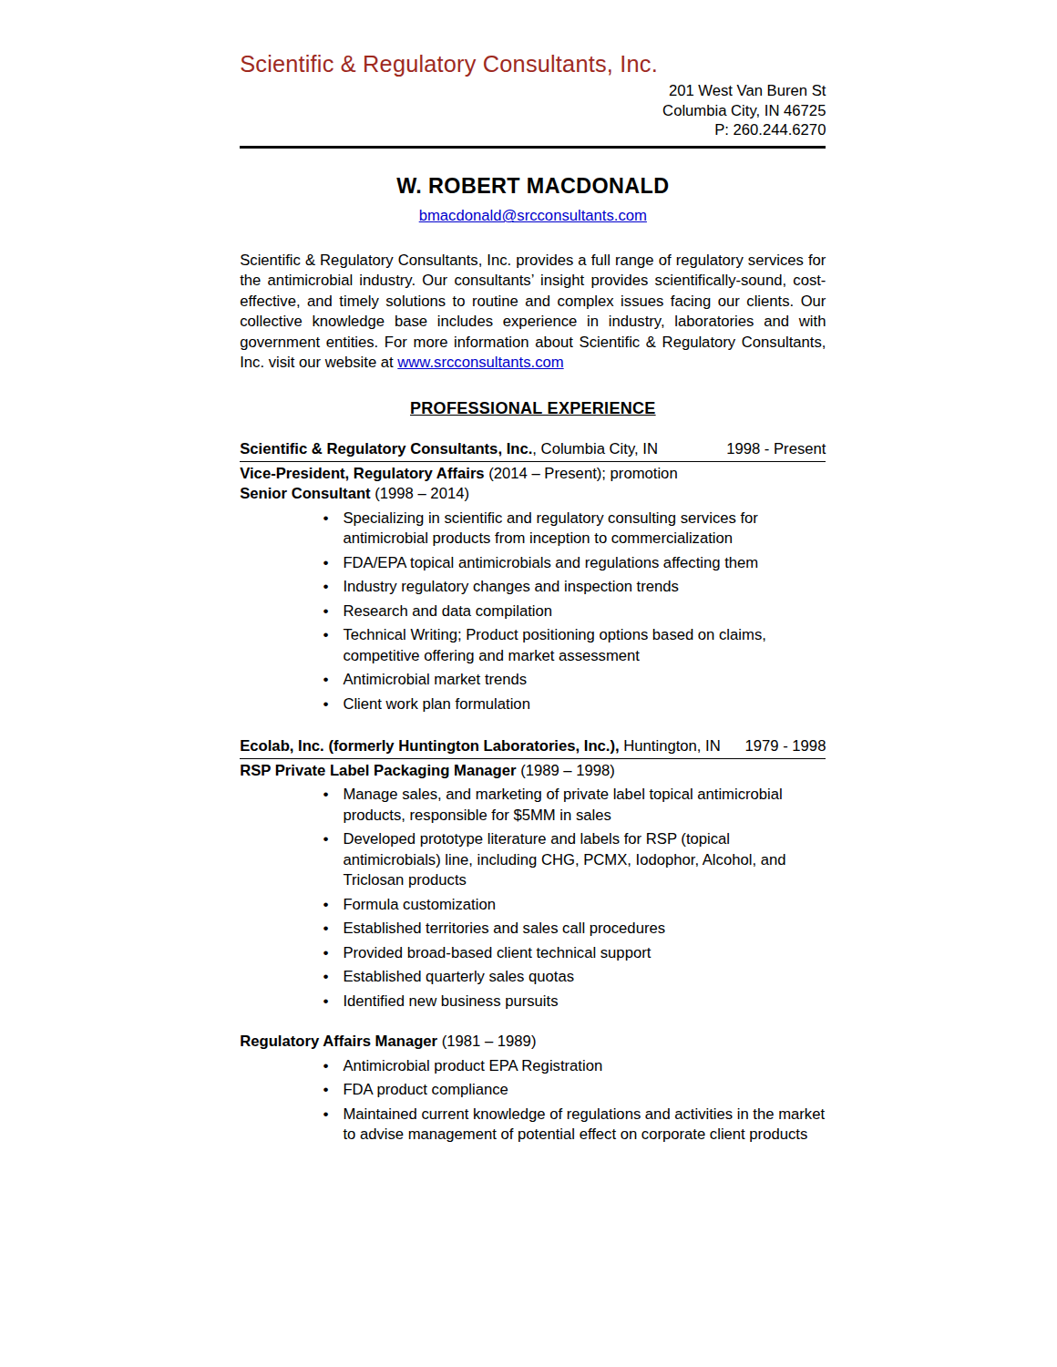Scientific & Regulatory Consultants, Inc.
201 West Van Buren St
Columbia City, IN 46725
P: 260.244.6270
W. ROBERT MACDONALD
bmacdonald@srcconsultants.com
Scientific & Regulatory Consultants, Inc. provides a full range of regulatory services for the antimicrobial industry. Our consultants’ insight provides scientifically-sound, cost-effective, and timely solutions to routine and complex issues facing our clients. Our collective knowledge base includes experience in industry, laboratories and with government entities. For more information about Scientific & Regulatory Consultants, Inc. visit our website at www.srcconsultants.com
PROFESSIONAL EXPERIENCE
Scientific & Regulatory Consultants, Inc., Columbia City, IN
1998 - Present
Vice-President, Regulatory Affairs (2014 – Present); promotion
Senior Consultant (1998 – 2014)
Specializing in scientific and regulatory consulting services for antimicrobial products from inception to commercialization
FDA/EPA topical antimicrobials and regulations affecting them
Industry regulatory changes and inspection trends
Research and data compilation
Technical Writing; Product positioning options based on claims, competitive offering and market assessment
Antimicrobial market trends
Client work plan formulation
Ecolab, Inc. (formerly Huntington Laboratories, Inc.), Huntington, IN
1979 - 1998
RSP Private Label Packaging Manager (1989 – 1998)
Manage sales, and marketing of private label topical antimicrobial products, responsible for $5MM in sales
Developed prototype literature and labels for RSP (topical antimicrobials) line, including CHG, PCMX, Iodophor, Alcohol, and Triclosan products
Formula customization
Established territories and sales call procedures
Provided broad-based client technical support
Established quarterly sales quotas
Identified new business pursuits
Regulatory Affairs Manager (1981 – 1989)
Antimicrobial product EPA Registration
FDA product compliance
Maintained current knowledge of regulations and activities in the market to advise management of potential effect on corporate client products